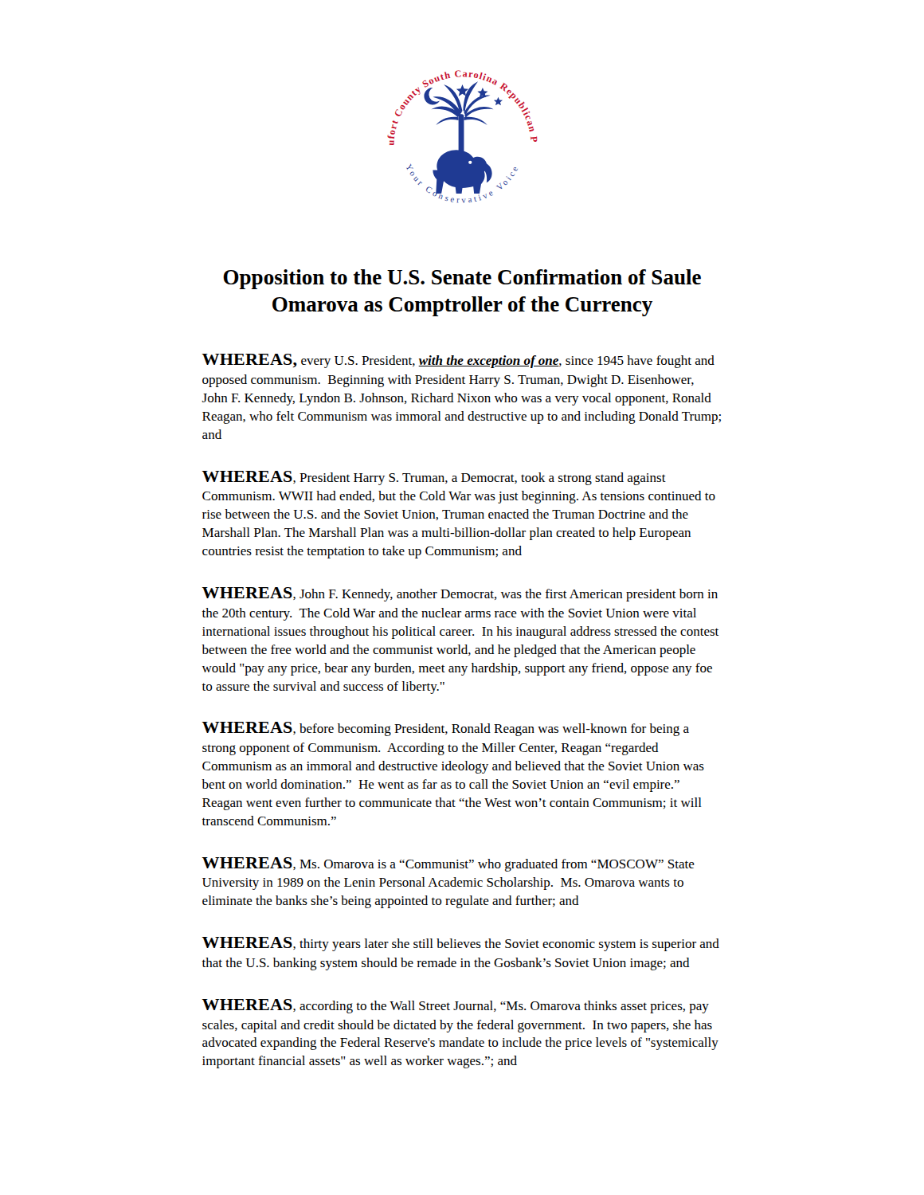Beaufort County South Carolina Republican Party Your Conservative Voice
Opposition to the U.S. Senate Confirmation of Saule
Omarova as Comptroller of the Currency
WHEREAS, every U.S. President, with the exception of one, since 1945 have fought and opposed communism. Beginning with President Harry S. Truman, Dwight D. Eisenhower, John F. Kennedy, Lyndon B. Johnson, Richard Nixon who was a very vocal opponent, Ronald Reagan, who felt Communism was immoral and destructive up to and including Donald Trump; and
WHEREAS, President Harry S. Truman, a Democrat, took a strong stand against Communism. WWII had ended, but the Cold War was just beginning. As tensions continued to rise between the U.S. and the Soviet Union, Truman enacted the Truman Doctrine and the Marshall Plan. The Marshall Plan was a multi-billion-dollar plan created to help European countries resist the temptation to take up Communism; and
WHEREAS, John F. Kennedy, another Democrat, was the first American president born in the 20th century. The Cold War and the nuclear arms race with the Soviet Union were vital international issues throughout his political career. In his inaugural address stressed the contest between the free world and the communist world, and he pledged that the American people would "pay any price, bear any burden, meet any hardship, support any friend, oppose any foe to assure the survival and success of liberty."
WHEREAS, before becoming President, Ronald Reagan was well-known for being a strong opponent of Communism. According to the Miller Center, Reagan “regarded Communism as an immoral and destructive ideology and believed that the Soviet Union was bent on world domination.” He went as far as to call the Soviet Union an “evil empire.” Reagan went even further to communicate that “the West won’t contain Communism; it will transcend Communism.”
WHEREAS, Ms. Omarova is a “Communist” who graduated from “MOSCOW” State University in 1989 on the Lenin Personal Academic Scholarship. Ms. Omarova wants to eliminate the banks she’s being appointed to regulate and further; and
WHEREAS, thirty years later she still believes the Soviet economic system is superior and that the U.S. banking system should be remade in the Gosbank’s Soviet Union image; and
WHEREAS, according to the Wall Street Journal, “Ms. Omarova thinks asset prices, pay scales, capital and credit should be dictated by the federal government. In two papers, she has advocated expanding the Federal Reserve's mandate to include the price levels of "systemically important financial assets" as well as worker wages.”; and